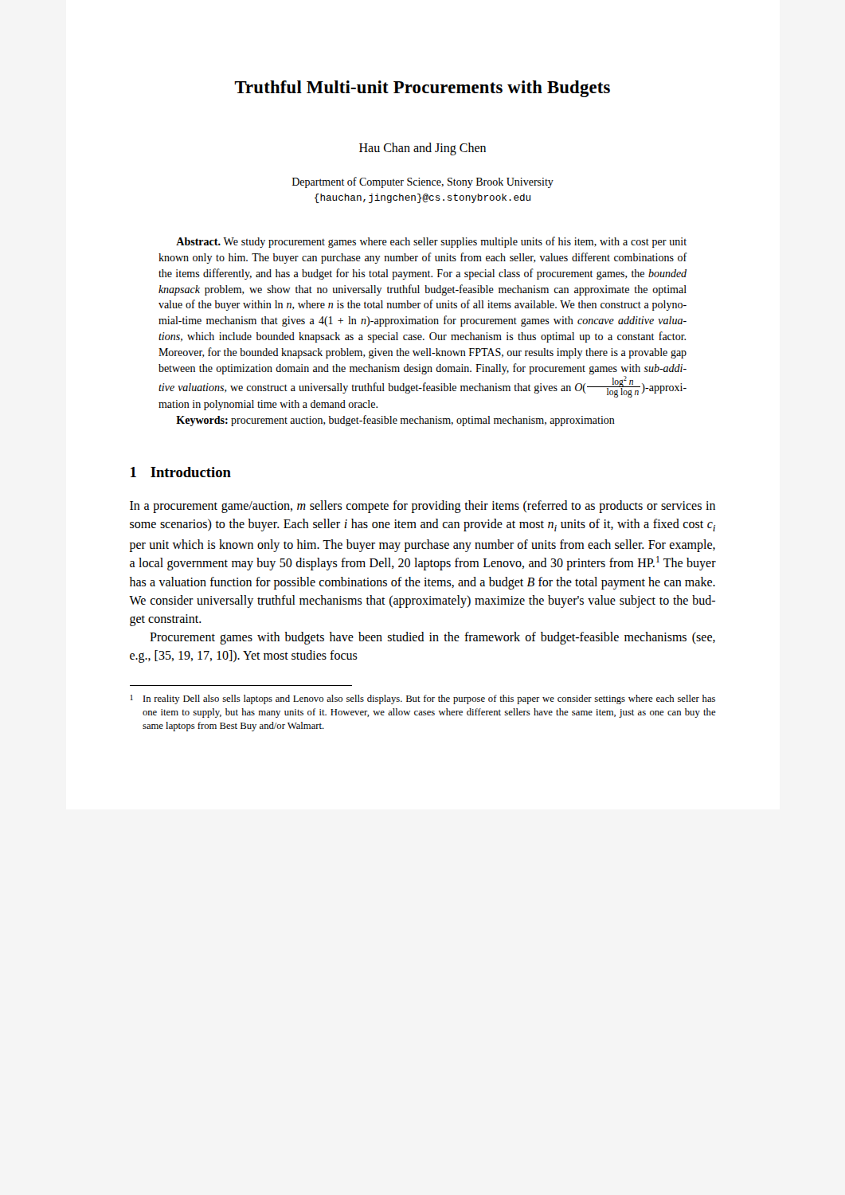Truthful Multi-unit Procurements with Budgets
Hau Chan and Jing Chen
Department of Computer Science, Stony Brook University
{hauchan,jingchen}@cs.stonybrook.edu
Abstract. We study procurement games where each seller supplies multiple units of his item, with a cost per unit known only to him. The buyer can purchase any number of units from each seller, values different combinations of the items differently, and has a budget for his total payment. For a special class of procurement games, the bounded knapsack problem, we show that no universally truthful budget-feasible mechanism can approximate the optimal value of the buyer within ln n, where n is the total number of units of all items available. We then construct a polynomial-time mechanism that gives a 4(1 + ln n)-approximation for procurement games with concave additive valuations, which include bounded knapsack as a special case. Our mechanism is thus optimal up to a constant factor. Moreover, for the bounded knapsack problem, given the well-known FPTAS, our results imply there is a provable gap between the optimization domain and the mechanism design domain. Finally, for procurement games with sub-additive valuations, we construct a universally truthful budget-feasible mechanism that gives an O(log2 n log log n)-approximation in polynomial time with a demand oracle.
Keywords: procurement auction, budget-feasible mechanism, optimal mechanism, approximation
1 Introduction
In a procurement game/auction, m sellers compete for providing their items (referred to as products or services in some scenarios) to the buyer. Each seller i has one item and can provide at most ni units of it, with a fixed cost ci per unit which is known only to him. The buyer may purchase any number of units from each seller. For example, a local government may buy 50 displays from Dell, 20 laptops from Lenovo, and 30 printers from HP.1 The buyer has a valuation function for possible combinations of the items, and a budget B for the total payment he can make. We consider universally truthful mechanisms that (approximately) maximize the buyer's value subject to the budget constraint.
Procurement games with budgets have been studied in the framework of budget-feasible mechanisms (see, e.g., [35, 19, 17, 10]). Yet most studies focus
1 In reality Dell also sells laptops and Lenovo also sells displays. But for the purpose of this paper we consider settings where each seller has one item to supply, but has many units of it. However, we allow cases where different sellers have the same item, just as one can buy the same laptops from Best Buy and/or Walmart.